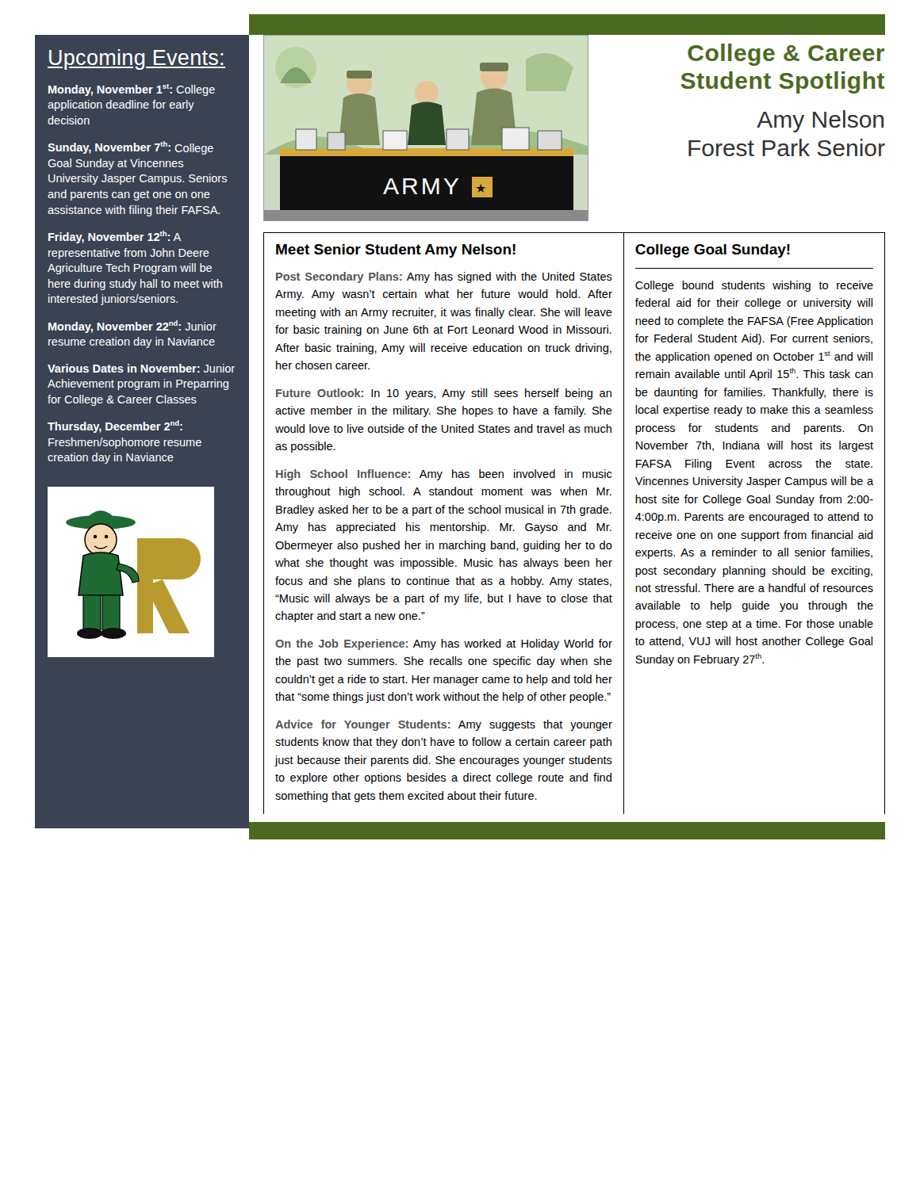Upcoming Events:
Monday, November 1st: College application deadline for early decision
Sunday, November 7th: College Goal Sunday at Vincennes University Jasper Campus. Seniors and parents can get one on one assistance with filing their FAFSA.
Friday, November 12th: A representative from John Deere Agriculture Tech Program will be here during study hall to meet with interested juniors/seniors.
Monday, November 22nd: Junior resume creation day in Naviance
Various Dates in November: Junior Achievement program in Preparring for College & Career Classes
Thursday, December 2nd: Freshmen/sophomore resume creation day in Naviance
Ranger mascot leaning on a gold letter R
Two U.S. Army recruiters in camouflage uniforms stand with a student behind a black Army recruiting table covered with brochures and giveaways. ARMY ★
College & Career
Student Spotlight
Amy Nelson
Forest Park Senior
Meet Senior Student Amy Nelson!
Post Secondary Plans: Amy has signed with the United States Army. Amy wasn’t certain what her future would hold. After meeting with an Army recruiter, it was finally clear. She will leave for basic training on June 6th at Fort Leonard Wood in Missouri. After basic training, Amy will receive education on truck driving, her chosen career.
Future Outlook: In 10 years, Amy still sees herself being an active member in the military. She hopes to have a family. She would love to live outside of the United States and travel as much as possible.
High School Influence: Amy has been involved in music throughout high school. A standout moment was when Mr. Bradley asked her to be a part of the school musical in 7th grade. Amy has appreciated his mentorship. Mr. Gayso and Mr. Obermeyer also pushed her in marching band, guiding her to do what she thought was impossible. Music has always been her focus and she plans to continue that as a hobby. Amy states, “Music will always be a part of my life, but I have to close that chapter and start a new one.”
On the Job Experience: Amy has worked at Holiday World for the past two summers. She recalls one specific day when she couldn’t get a ride to start. Her manager came to help and told her that “some things just don’t work without the help of other people.”
Advice for Younger Students: Amy suggests that younger students know that they don’t have to follow a certain career path just because their parents did. She encourages younger students to explore other options besides a direct college route and find something that gets them excited about their future.
College Goal Sunday!
College bound students wishing to receive federal aid for their college or university will need to complete the FAFSA (Free Application for Federal Student Aid). For current seniors, the application opened on October 1st and will remain available until April 15th. This task can be daunting for families. Thankfully, there is local expertise ready to make this a seamless process for students and parents. On November 7th, Indiana will host its largest FAFSA Filing Event across the state. Vincennes University Jasper Campus will be a host site for College Goal Sunday from 2:00-4:00p.m. Parents are encouraged to attend to receive one on one support from financial aid experts. As a reminder to all senior families, post secondary planning should be exciting, not stressful. There are a handful of resources available to help guide you through the process, one step at a time. For those unable to attend, VUJ will host another College Goal Sunday on February 27th.